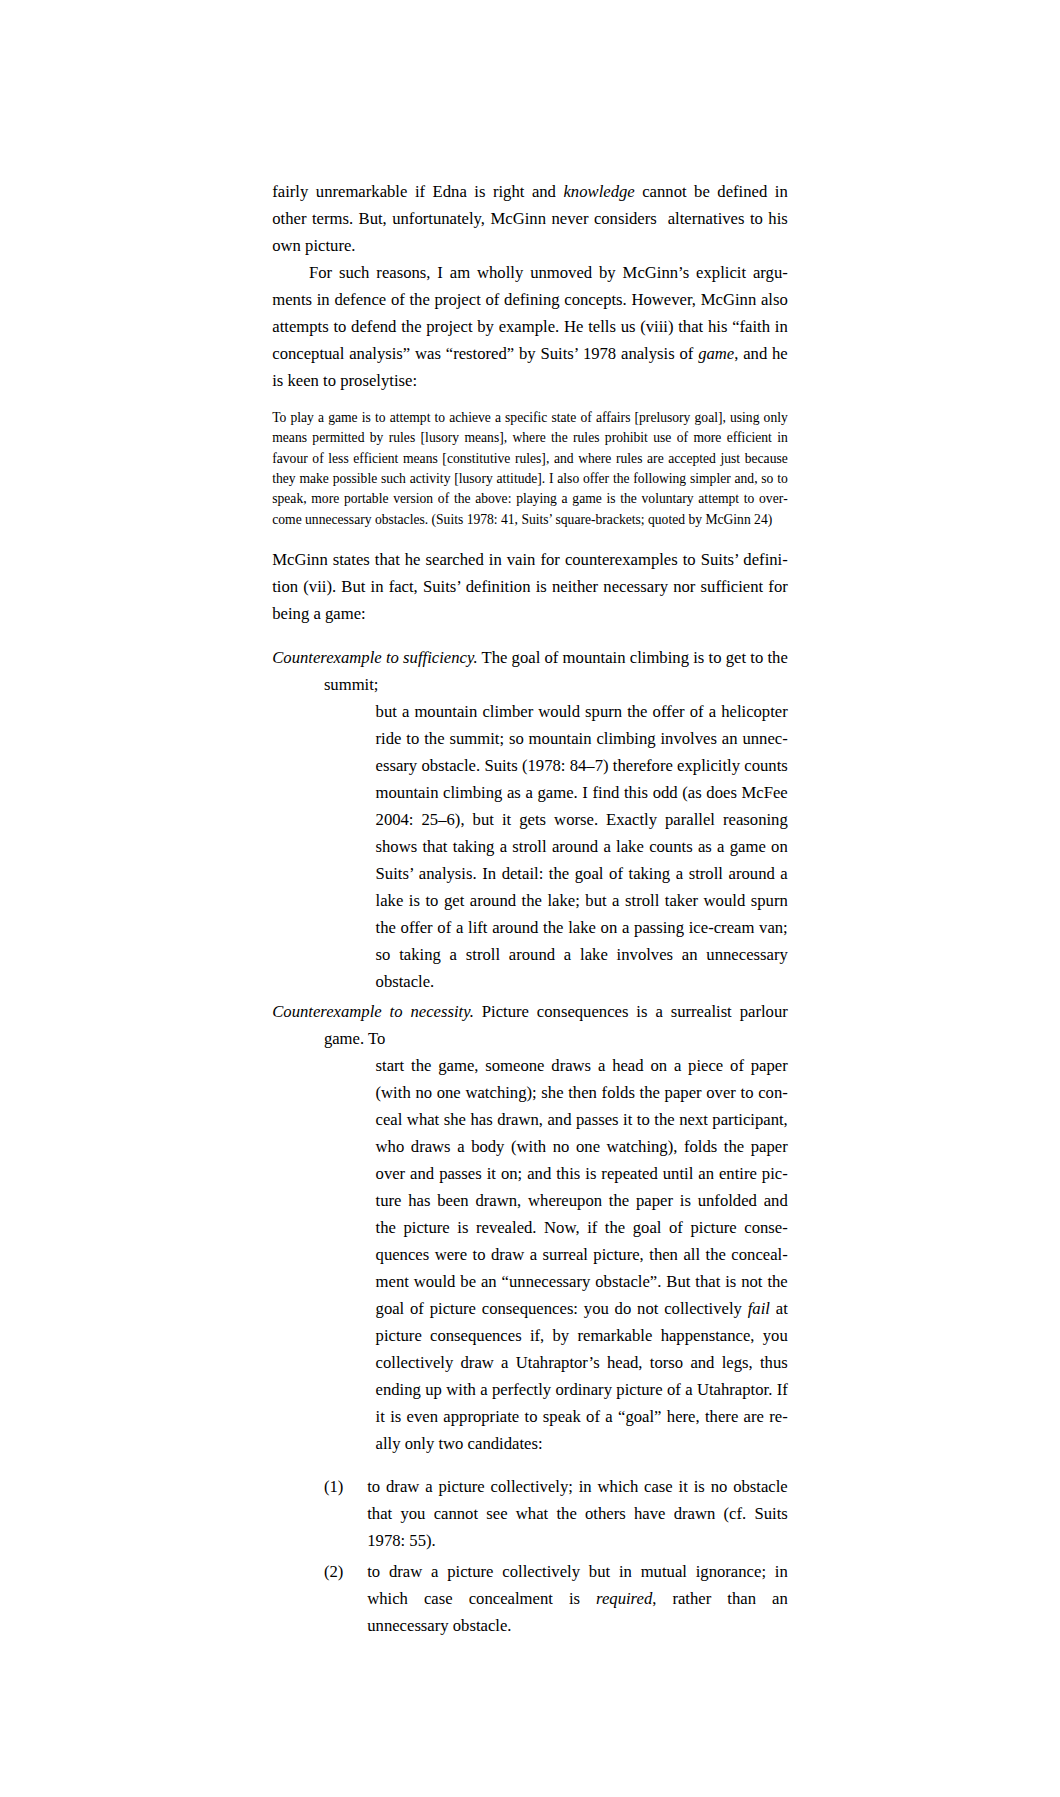fairly unremarkable if Edna is right and knowledge cannot be defined in other terms. But, unfortunately, McGinn never considers alternatives to his own picture.
For such reasons, I am wholly unmoved by McGinn’s explicit arguments in defence of the project of defining concepts. However, McGinn also attempts to defend the project by example. He tells us (viii) that his “faith in conceptual analysis” was “restored” by Suits’ 1978 analysis of game, and he is keen to proselytise:
To play a game is to attempt to achieve a specific state of affairs [prelusory goal], using only means permitted by rules [lusory means], where the rules prohibit use of more efficient in favour of less efficient means [constitutive rules], and where rules are accepted just because they make possible such activity [lusory attitude]. I also offer the following simpler and, so to speak, more portable version of the above: playing a game is the voluntary attempt to overcome unnecessary obstacles. (Suits 1978: 41, Suits’ square-brackets; quoted by McGinn 24)
McGinn states that he searched in vain for counterexamples to Suits’ definition (vii). But in fact, Suits’ definition is neither necessary nor sufficient for being a game:
Counterexample to sufficiency. The goal of mountain climbing is to get to the summit; but a mountain climber would spurn the offer of a helicopter ride to the summit; so mountain climbing involves an unnecessary obstacle. Suits (1978: 84–7) therefore explicitly counts mountain climbing as a game. I find this odd (as does McFee 2004: 25–6), but it gets worse. Exactly parallel reasoning shows that taking a stroll around a lake counts as a game on Suits’ analysis. In detail: the goal of taking a stroll around a lake is to get around the lake; but a stroll taker would spurn the offer of a lift around the lake on a passing ice-cream van; so taking a stroll around a lake involves an unnecessary obstacle.
Counterexample to necessity. Picture consequences is a surrealist parlour game. To start the game, someone draws a head on a piece of paper (with no one watching); she then folds the paper over to conceal what she has drawn, and passes it to the next participant, who draws a body (with no one watching), folds the paper over and passes it on; and this is repeated until an entire picture has been drawn, whereupon the paper is unfolded and the picture is revealed. Now, if the goal of picture consequences were to draw a surreal picture, then all the concealment would be an “unnecessary obstacle”. But that is not the goal of picture consequences: you do not collectively fail at picture consequences if, by remarkable happenstance, you collectively draw a Utahraptor’s head, torso and legs, thus ending up with a perfectly ordinary picture of a Utahraptor. If it is even appropriate to speak of a “goal” here, there are really only two candidates:
(1) to draw a picture collectively; in which case it is no obstacle that you cannot see what the others have drawn (cf. Suits 1978: 55).
(2) to draw a picture collectively but in mutual ignorance; in which case concealment is required, rather than an unnecessary obstacle.